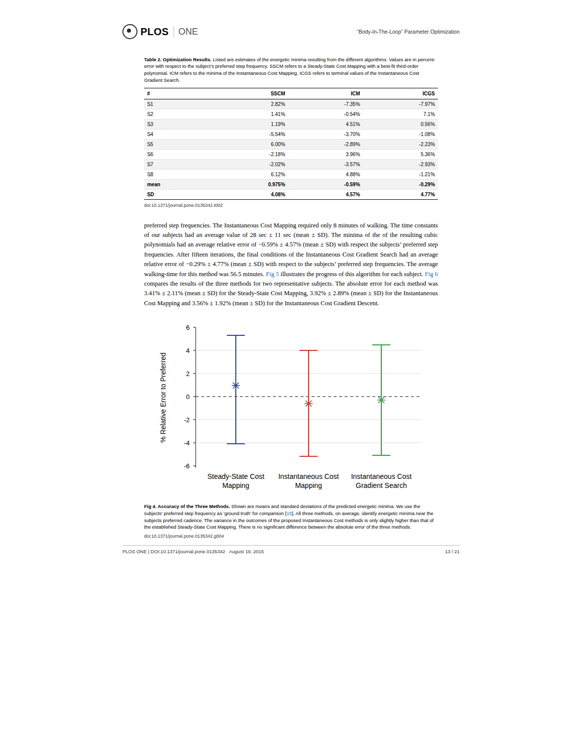PLOS ONE
“Body-In-The-Loop” Parameter Optimization
Table 2. Optimization Results. Listed are estimates of the energetic minima resulting from the different algorithms. Values are in percent-error with respect to the subject’s preferred step frequency. SSCM refers to a Steady-State Cost Mapping with a best-fit third-order polynomial. ICM refers to the minima of the Instantaneous Cost Mapping. ICGS refers to terminal values of the Instantaneous Cost Gradient Search.
| # | SSCM | ICM | ICGS |
| --- | --- | --- | --- |
| S1 | 2.82% | -7.35% | -7.97% |
| S2 | 1.41% | -0.54% | 7.1% |
| S3 | 1.19% | 4.51% | 0.56% |
| S4 | -5.54% | -3.70% | -1.08% |
| S5 | 6.00% | -2.89% | -2.23% |
| S6 | -2.18% | 3.96% | 5.36% |
| S7 | -2.02% | -3.57% | -2.93% |
| S8 | 6.12% | 4.88% | -1.21% |
| mean | 0.975% | -0.59% | -0.29% |
| SD | 4.08% | 4.57% | 4.77% |
doi:10.1371/journal.pone.0135342.t002
preferred step frequencies. The Instantaneous Cost Mapping required only 8 minutes of walking. The time constants of our subjects had an average value of 28 sec ± 11 sec (mean ± SD). The minima of the of the resulting cubic polynomials had an average relative error of −0.59% ± 4.57% (mean ± SD) with respect the subjects’ preferred step frequencies. After fifteen iterations, the final conditions of the Instantaneous Cost Gradient Search had an average relative error of −0.29% ± 4.77% (mean ± SD) with respect to the subjects’ preferred step frequencies. The average walking-time for this method was 56.5 minutes. Fig 5 illustrates the progress of this algorithm for each subject. Fig 6 compares the results of the three methods for two representative subjects. The absolute error for each method was 3.41% ± 2.11% (mean ± SD) for the Steady-State Cost Mapping, 3.92% ± 2.89% (mean ± SD) for the Instantaneous Cost Mapping and 3.56% ± 1.92% (mean ± SD) for the Instantaneous Cost Gradient Descent.
6 4 2 0 -2 -4 -6 % Relative Error to Preferred Steady-State Cost Mapping Instantaneous Cost Mapping Instantaneous Cost Gradient Search
Fig 4. Accuracy of the Three Methods. Shown are means and standard deviations of the predicted energetic minima. We use the subjects’ preferred step frequency as ‘ground truth’ for comparison [15]. All three methods, on average, identify energetic minima near the subjects preferred cadence. The variance in the outcomes of the proposed Instantaneous Cost methods is only slightly higher than that of the established Steady-State Cost Mapping. There is no significant difference between the absolute error of the three methods.
doi:10.1371/journal.pone.0135342.g004
PLOS ONE | DOI:10.1371/journal.pone.0135342 August 19, 2015
13 / 21